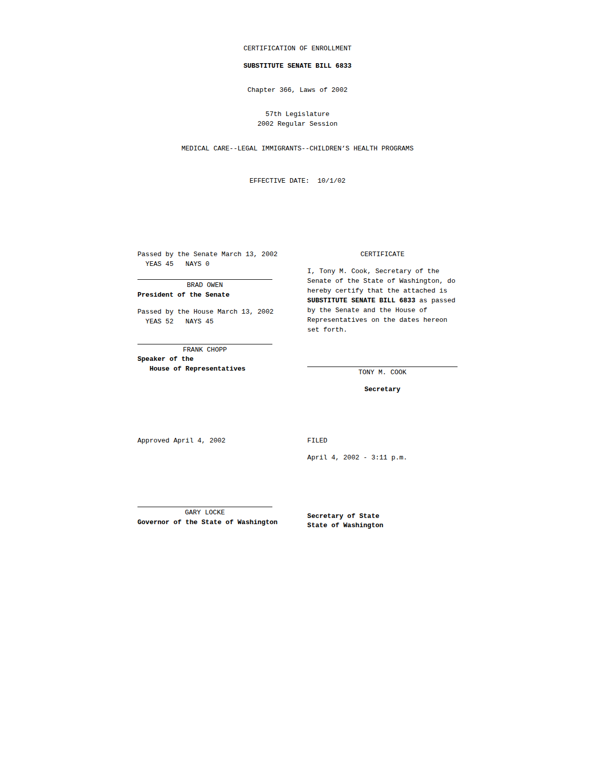CERTIFICATION OF ENROLLMENT
SUBSTITUTE SENATE BILL 6833
Chapter 366, Laws of 2002
57th Legislature
2002 Regular Session
MEDICAL CARE--LEGAL IMMIGRANTS--CHILDREN’S HEALTH PROGRAMS
EFFECTIVE DATE: 10/1/02
| Passed by the Senate March 13, 2002 YEAS 45 NAYS 0 BRAD OWEN President of the Senate Passed by the House March 13, 2002 YEAS 52 NAYS 45 FRANK CHOPP Speaker of the House of Representatives | | CERTIFICATE I, Tony M. Cook, Secretary of the Senate of the State of Washington, do hereby certify that the attached is SUBSTITUTE SENATE BILL 6833 as passed by the Senate and the House of Representatives on the dates hereon set forth. TONY M. COOK Secretary |
| Approved April 4, 2002 | | FILED April 4, 2002 - 3:11 p.m. |
| GARY LOCKE Governor of the State of Washington | | Secretary of State State of Washington |